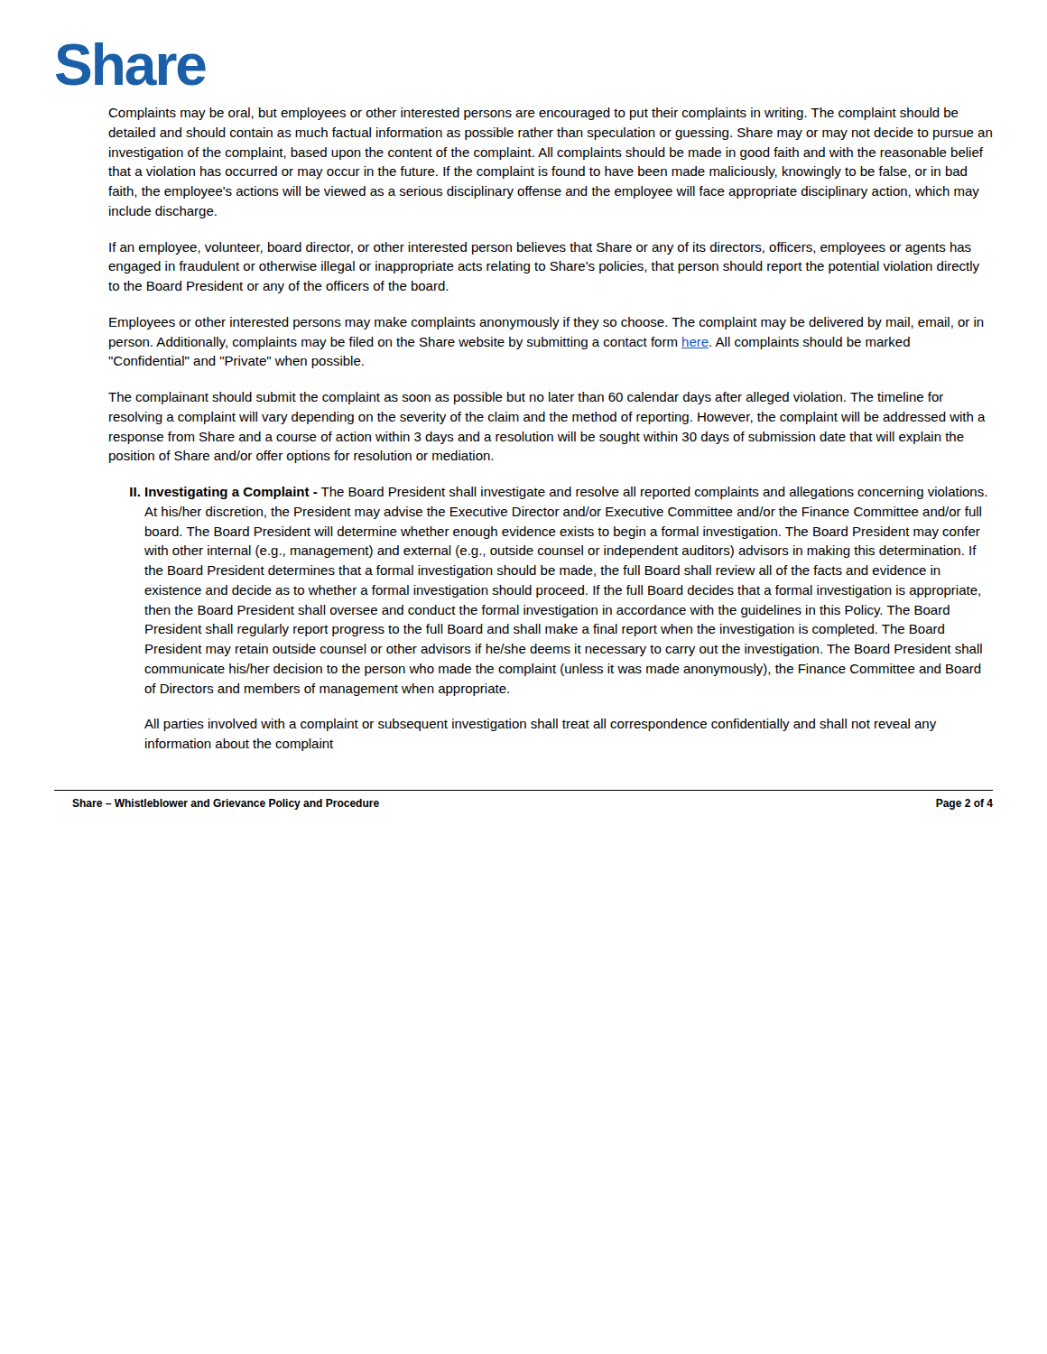Share
Complaints may be oral, but employees or other interested persons are encouraged to put their complaints in writing. The complaint should be detailed and should contain as much factual information as possible rather than speculation or guessing. Share may or may not decide to pursue an investigation of the complaint, based upon the content of the complaint. All complaints should be made in good faith and with the reasonable belief that a violation has occurred or may occur in the future. If the complaint is found to have been made maliciously, knowingly to be false, or in bad faith, the employee's actions will be viewed as a serious disciplinary offense and the employee will face appropriate disciplinary action, which may include discharge.
If an employee, volunteer, board director, or other interested person believes that Share or any of its directors, officers, employees or agents has engaged in fraudulent or otherwise illegal or inappropriate acts relating to Share's policies, that person should report the potential violation directly to the Board President or any of the officers of the board.
Employees or other interested persons may make complaints anonymously if they so choose. The complaint may be delivered by mail, email, or in person. Additionally, complaints may be filed on the Share website by submitting a contact form here. All complaints should be marked "Confidential" and "Private" when possible.
The complainant should submit the complaint as soon as possible but no later than 60 calendar days after alleged violation. The timeline for resolving a complaint will vary depending on the severity of the claim and the method of reporting. However, the complaint will be addressed with a response from Share and a course of action within 3 days and a resolution will be sought within 30 days of submission date that will explain the position of Share and/or offer options for resolution or mediation.
Investigating a Complaint - The Board President shall investigate and resolve all reported complaints and allegations concerning violations. At his/her discretion, the President may advise the Executive Director and/or Executive Committee and/or the Finance Committee and/or full board. The Board President will determine whether enough evidence exists to begin a formal investigation. The Board President may confer with other internal (e.g., management) and external (e.g., outside counsel or independent auditors) advisors in making this determination. If the Board President determines that a formal investigation should be made, the full Board shall review all of the facts and evidence in existence and decide as to whether a formal investigation should proceed. If the full Board decides that a formal investigation is appropriate, then the Board President shall oversee and conduct the formal investigation in accordance with the guidelines in this Policy. The Board President shall regularly report progress to the full Board and shall make a final report when the investigation is completed. The Board President may retain outside counsel or other advisors if he/she deems it necessary to carry out the investigation. The Board President shall communicate his/her decision to the person who made the complaint (unless it was made anonymously), the Finance Committee and Board of Directors and members of management when appropriate.
All parties involved with a complaint or subsequent investigation shall treat all correspondence confidentially and shall not reveal any information about the complaint
Share – Whistleblower and Grievance Policy and Procedure Page 2 of 4